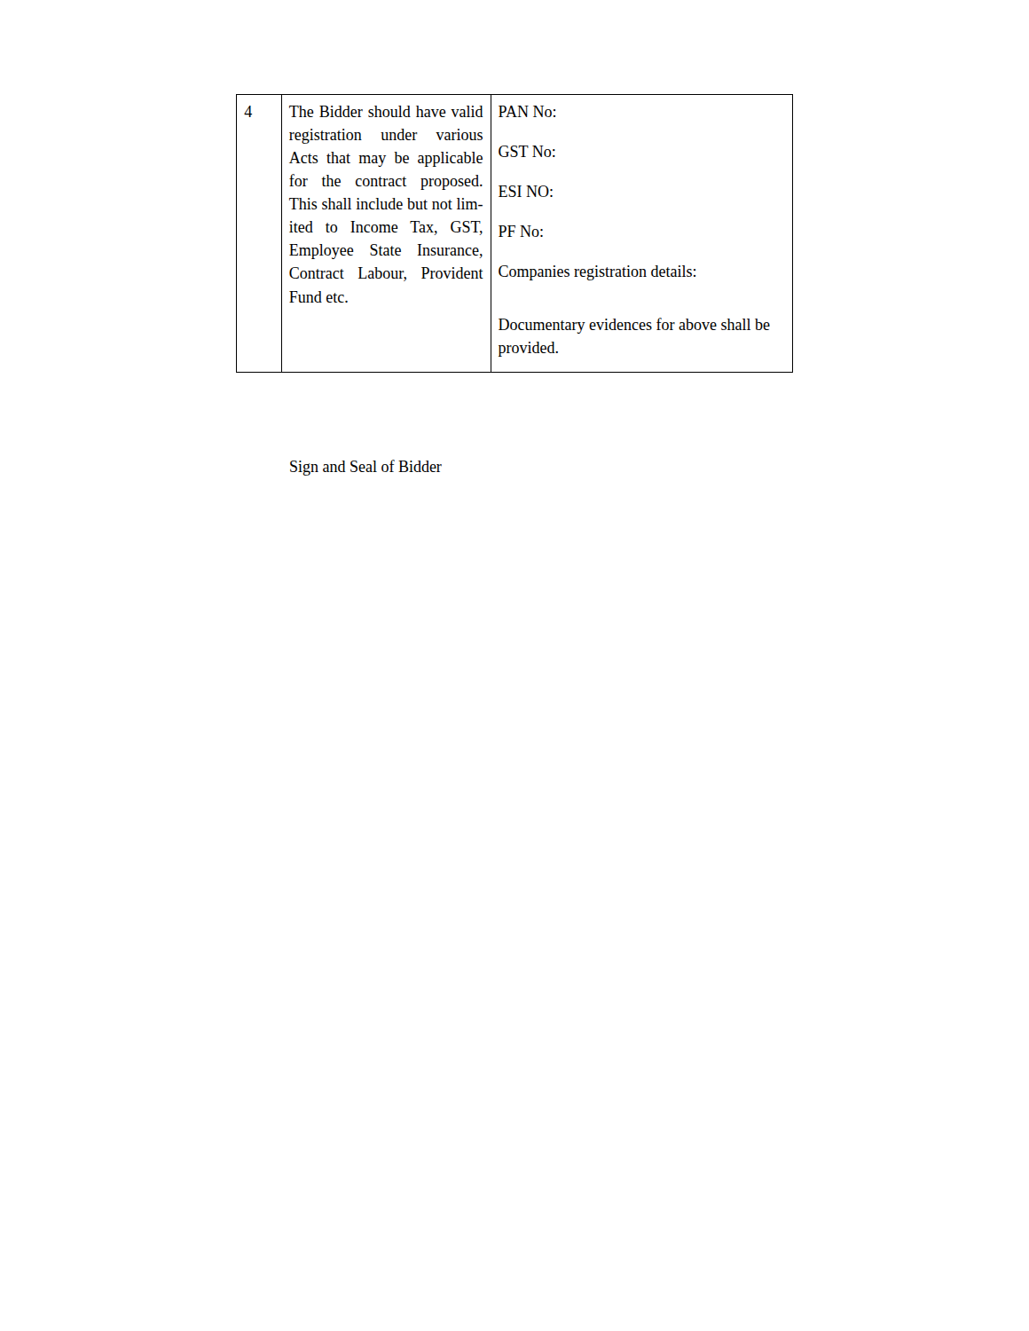| 4 | The Bidder should have valid registration under various Acts that may be applicable for the contract proposed. This shall include but not limited to Income Tax, GST, Employee State Insurance, Contract Labour, Provident Fund etc. | PAN No: GST No: ESI NO: PF No: Companies registration details: Documentary evidences for above shall be provided. |
Sign and Seal of Bidder